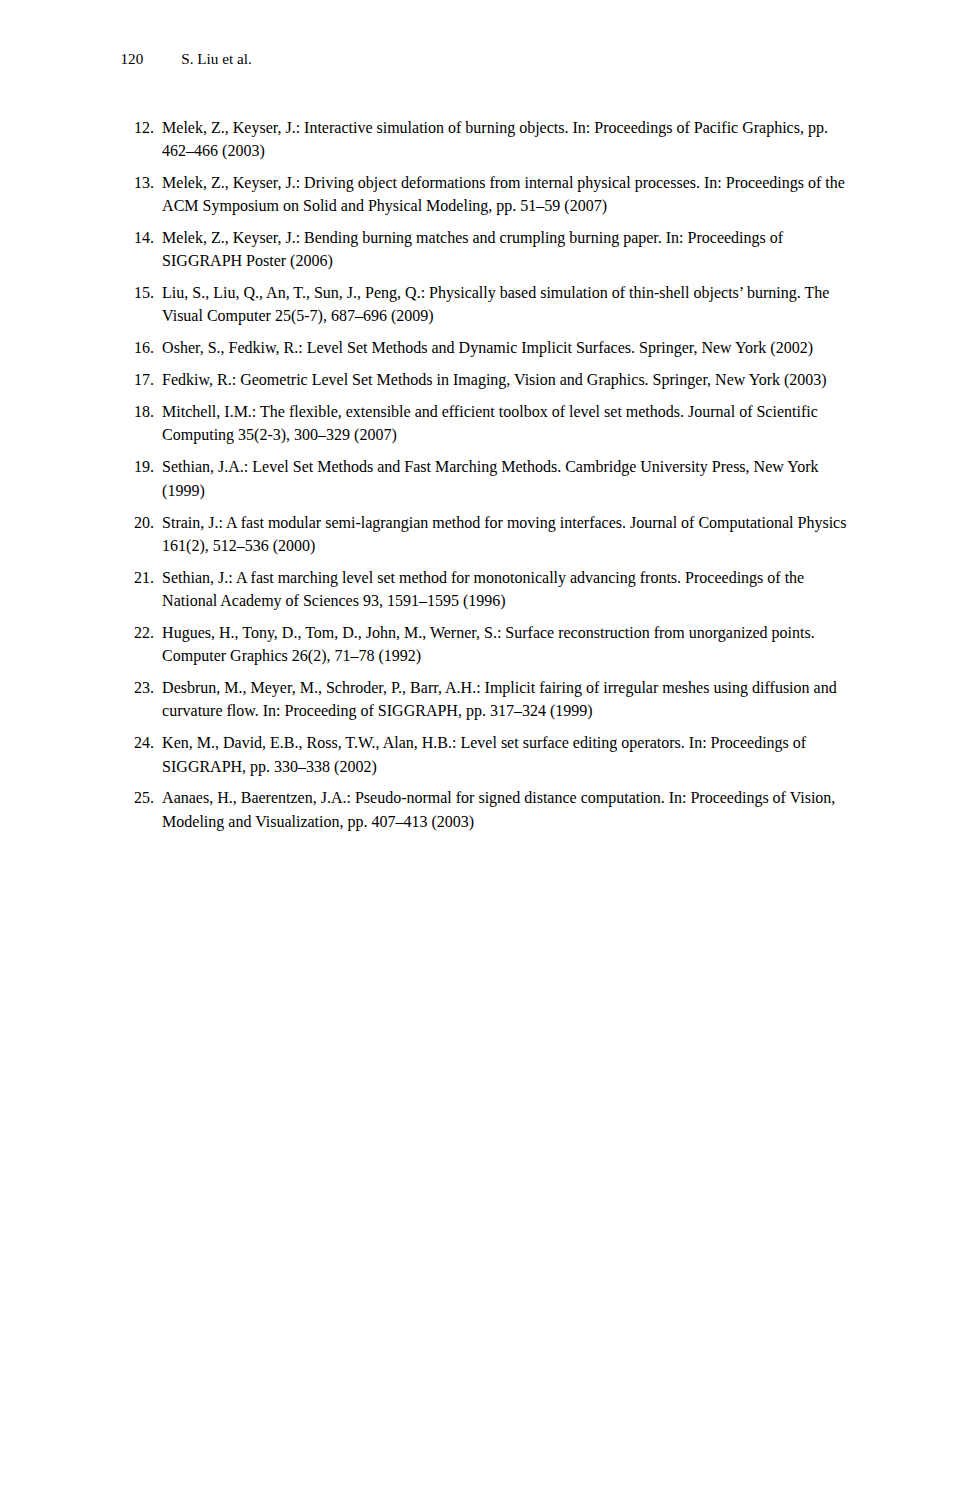120 S. Liu et al.
Melek, Z., Keyser, J.: Interactive simulation of burning objects. In: Proceedings of Pacific Graphics, pp. 462–466 (2003)
Melek, Z., Keyser, J.: Driving object deformations from internal physical processes. In: Proceedings of the ACM Symposium on Solid and Physical Modeling, pp. 51–59 (2007)
Melek, Z., Keyser, J.: Bending burning matches and crumpling burning paper. In: Proceedings of SIGGRAPH Poster (2006)
Liu, S., Liu, Q., An, T., Sun, J., Peng, Q.: Physically based simulation of thin-shell objects’ burning. The Visual Computer 25(5-7), 687–696 (2009)
Osher, S., Fedkiw, R.: Level Set Methods and Dynamic Implicit Surfaces. Springer, New York (2002)
Fedkiw, R.: Geometric Level Set Methods in Imaging, Vision and Graphics. Springer, New York (2003)
Mitchell, I.M.: The flexible, extensible and efficient toolbox of level set methods. Journal of Scientific Computing 35(2-3), 300–329 (2007)
Sethian, J.A.: Level Set Methods and Fast Marching Methods. Cambridge University Press, New York (1999)
Strain, J.: A fast modular semi-lagrangian method for moving interfaces. Journal of Computational Physics 161(2), 512–536 (2000)
Sethian, J.: A fast marching level set method for monotonically advancing fronts. Proceedings of the National Academy of Sciences 93, 1591–1595 (1996)
Hugues, H., Tony, D., Tom, D., John, M., Werner, S.: Surface reconstruction from unorganized points. Computer Graphics 26(2), 71–78 (1992)
Desbrun, M., Meyer, M., Schroder, P., Barr, A.H.: Implicit fairing of irregular meshes using diffusion and curvature flow. In: Proceeding of SIGGRAPH, pp. 317–324 (1999)
Ken, M., David, E.B., Ross, T.W., Alan, H.B.: Level set surface editing operators. In: Proceedings of SIGGRAPH, pp. 330–338 (2002)
Aanaes, H., Baerentzen, J.A.: Pseudo-normal for signed distance computation. In: Proceedings of Vision, Modeling and Visualization, pp. 407–413 (2003)